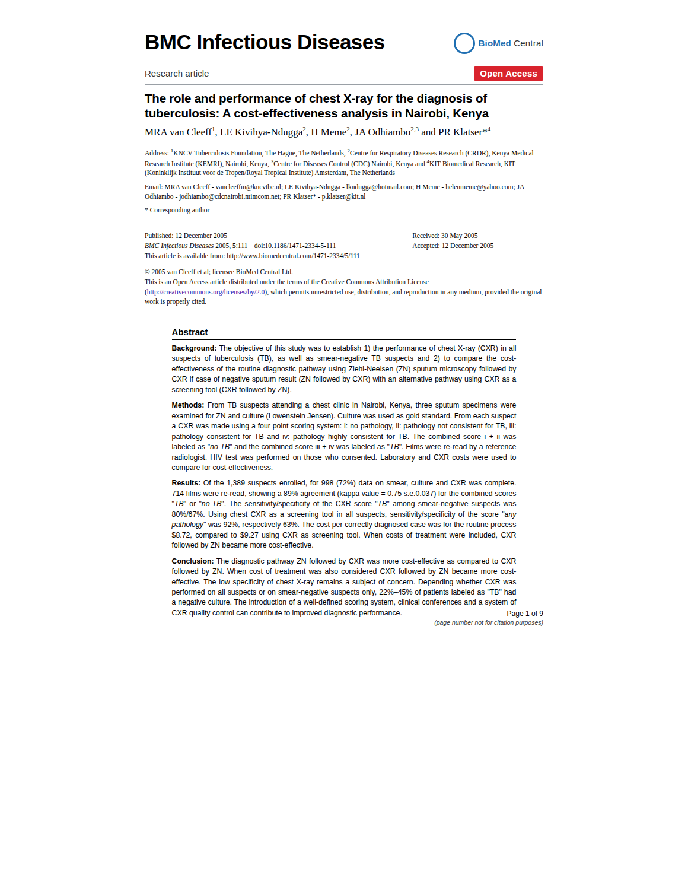BMC Infectious Diseases
BioMed Central
Research article
Open Access
The role and performance of chest X-ray for the diagnosis of tuberculosis: A cost-effectiveness analysis in Nairobi, Kenya
MRA van Cleeff1, LE Kivihya-Ndugga2, H Meme2, JA Odhiambo2,3 and PR Klatser*4
Address: 1KNCV Tuberculosis Foundation, The Hague, The Netherlands, 2Centre for Respiratory Diseases Research (CRDR), Kenya Medical Research Institute (KEMRI), Nairobi, Kenya, 3Centre for Diseases Control (CDC) Nairobi, Kenya and 4KIT Biomedical Research, KIT (Koninklijk Instituut voor de Tropen/Royal Tropical Institute) Amsterdam, The Netherlands
Email: MRA van Cleeff - vancleeffm@kncvtbc.nl; LE Kivihya-Ndugga - lkndugga@hotmail.com; H Meme - helenmeme@yahoo.com; JA Odhiambo - jodhiambo@cdcnairobi.mimcom.net; PR Klatser* - p.klatser@kit.nl
* Corresponding author
Published: 12 December 2005
BMC Infectious Diseases 2005, 5:111 doi:10.1186/1471-2334-5-111
This article is available from: http://www.biomedcentral.com/1471-2334/5/111
Received: 30 May 2005
Accepted: 12 December 2005
© 2005 van Cleeff et al; licensee BioMed Central Ltd.
This is an Open Access article distributed under the terms of the Creative Commons Attribution License (http://creativecommons.org/licenses/by/2.0), which permits unrestricted use, distribution, and reproduction in any medium, provided the original work is properly cited.
Abstract
Background: The objective of this study was to establish 1) the performance of chest X-ray (CXR) in all suspects of tuberculosis (TB), as well as smear-negative TB suspects and 2) to compare the cost-effectiveness of the routine diagnostic pathway using Ziehl-Neelsen (ZN) sputum microscopy followed by CXR if case of negative sputum result (ZN followed by CXR) with an alternative pathway using CXR as a screening tool (CXR followed by ZN).
Methods: From TB suspects attending a chest clinic in Nairobi, Kenya, three sputum specimens were examined for ZN and culture (Lowenstein Jensen). Culture was used as gold standard. From each suspect a CXR was made using a four point scoring system: i: no pathology, ii: pathology not consistent for TB, iii: pathology consistent for TB and iv: pathology highly consistent for TB. The combined score i + ii was labeled as "no TB" and the combined score iii + iv was labeled as "TB". Films were re-read by a reference radiologist. HIV test was performed on those who consented. Laboratory and CXR costs were used to compare for cost-effectiveness.
Results: Of the 1,389 suspects enrolled, for 998 (72%) data on smear, culture and CXR was complete. 714 films were re-read, showing a 89% agreement (kappa value = 0.75 s.e.0.037) for the combined scores "TB" or "no-TB". The sensitivity/specificity of the CXR score "TB" among smear-negative suspects was 80%/67%. Using chest CXR as a screening tool in all suspects, sensitivity/specificity of the score "any pathology" was 92%, respectively 63%. The cost per correctly diagnosed case was for the routine process $8.72, compared to $9.27 using CXR as screening tool. When costs of treatment were included, CXR followed by ZN became more cost-effective.
Conclusion: The diagnostic pathway ZN followed by CXR was more cost-effective as compared to CXR followed by ZN. When cost of treatment was also considered CXR followed by ZN became more cost-effective. The low specificity of chest X-ray remains a subject of concern. Depending whether CXR was performed on all suspects or on smear-negative suspects only, 22%–45% of patients labeled as "TB" had a negative culture. The introduction of a well-defined scoring system, clinical conferences and a system of CXR quality control can contribute to improved diagnostic performance.
Page 1 of 9
(page number not for citation purposes)